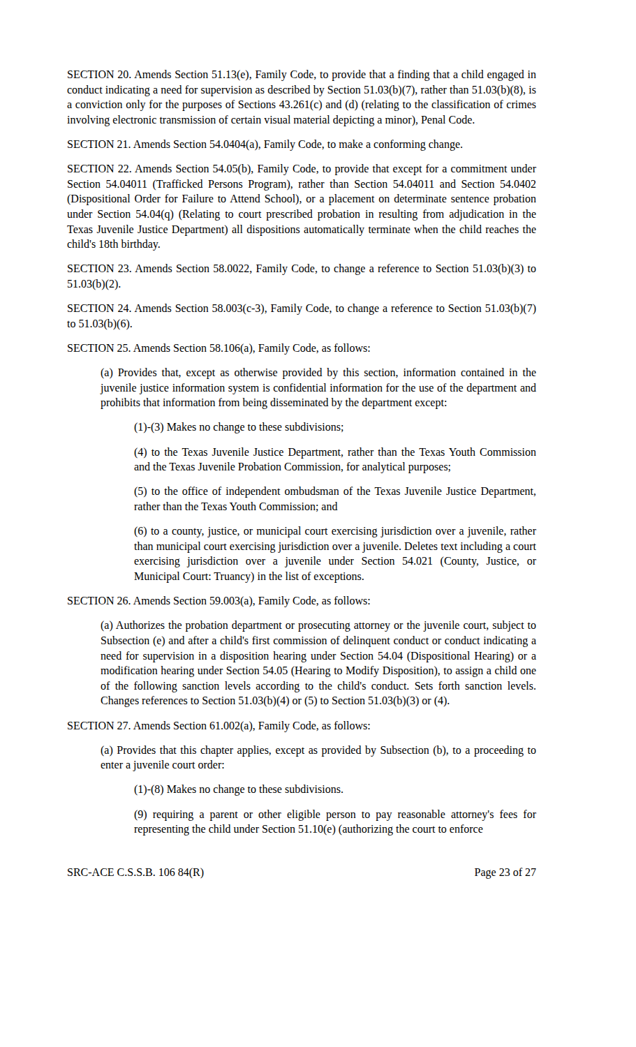SECTION 20. Amends Section 51.13(e), Family Code, to provide that a finding that a child engaged in conduct indicating a need for supervision as described by Section 51.03(b)(7), rather than 51.03(b)(8), is a conviction only for the purposes of Sections 43.261(c) and (d) (relating to the classification of crimes involving electronic transmission of certain visual material depicting a minor), Penal Code.
SECTION 21. Amends Section 54.0404(a), Family Code, to make a conforming change.
SECTION 22. Amends Section 54.05(b), Family Code, to provide that except for a commitment under Section 54.04011 (Trafficked Persons Program), rather than Section 54.04011 and Section 54.0402 (Dispositional Order for Failure to Attend School), or a placement on determinate sentence probation under Section 54.04(q) (Relating to court prescribed probation in resulting from adjudication in the Texas Juvenile Justice Department) all dispositions automatically terminate when the child reaches the child's 18th birthday.
SECTION 23. Amends Section 58.0022, Family Code, to change a reference to Section 51.03(b)(3) to 51.03(b)(2).
SECTION 24. Amends Section 58.003(c-3), Family Code, to change a reference to Section 51.03(b)(7) to 51.03(b)(6).
SECTION 25. Amends Section 58.106(a), Family Code, as follows:
(a) Provides that, except as otherwise provided by this section, information contained in the juvenile justice information system is confidential information for the use of the department and prohibits that information from being disseminated by the department except:
(1)-(3) Makes no change to these subdivisions;
(4) to the Texas Juvenile Justice Department, rather than the Texas Youth Commission and the Texas Juvenile Probation Commission, for analytical purposes;
(5) to the office of independent ombudsman of the Texas Juvenile Justice Department, rather than the Texas Youth Commission; and
(6) to a county, justice, or municipal court exercising jurisdiction over a juvenile, rather than municipal court exercising jurisdiction over a juvenile. Deletes text including a court exercising jurisdiction over a juvenile under Section 54.021 (County, Justice, or Municipal Court: Truancy) in the list of exceptions.
SECTION 26. Amends Section 59.003(a), Family Code, as follows:
(a) Authorizes the probation department or prosecuting attorney or the juvenile court, subject to Subsection (e) and after a child's first commission of delinquent conduct or conduct indicating a need for supervision in a disposition hearing under Section 54.04 (Dispositional Hearing) or a modification hearing under Section 54.05 (Hearing to Modify Disposition), to assign a child one of the following sanction levels according to the child's conduct. Sets forth sanction levels. Changes references to Section 51.03(b)(4) or (5) to Section 51.03(b)(3) or (4).
SECTION 27. Amends Section 61.002(a), Family Code, as follows:
(a) Provides that this chapter applies, except as provided by Subsection (b), to a proceeding to enter a juvenile court order:
(1)-(8) Makes no change to these subdivisions.
(9) requiring a parent or other eligible person to pay reasonable attorney's fees for representing the child under Section 51.10(e) (authorizing the court to enforce
SRC-ACE C.S.S.B. 106 84(R) Page 23 of 27